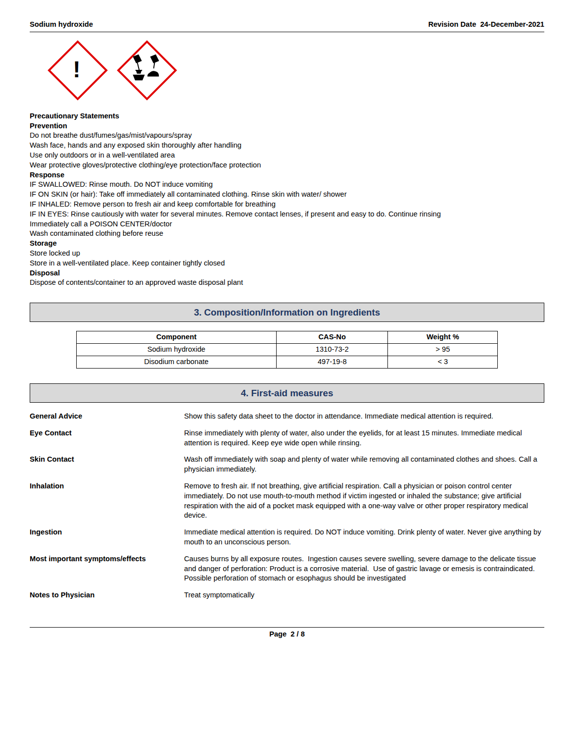Sodium hydroxide Revision Date 24-December-2021
!
Precautionary Statements
Prevention
Do not breathe dust/fumes/gas/mist/vapours/spray
Wash face, hands and any exposed skin thoroughly after handling
Use only outdoors or in a well-ventilated area
Wear protective gloves/protective clothing/eye protection/face protection
Response
IF SWALLOWED: Rinse mouth. Do NOT induce vomiting
IF ON SKIN (or hair): Take off immediately all contaminated clothing. Rinse skin with water/ shower
IF INHALED: Remove person to fresh air and keep comfortable for breathing
IF IN EYES: Rinse cautiously with water for several minutes. Remove contact lenses, if present and easy to do. Continue rinsing
Immediately call a POISON CENTER/doctor
Wash contaminated clothing before reuse
Storage
Store locked up
Store in a well-ventilated place. Keep container tightly closed
Disposal
Dispose of contents/container to an approved waste disposal plant
3. Composition/Information on Ingredients
| Component | CAS-No | Weight % |
| --- | --- | --- |
| Sodium hydroxide | 1310-73-2 | > 95 |
| Disodium carbonate | 497-19-8 | < 3 |
4. First-aid measures
| General Advice | Show this safety data sheet to the doctor in attendance. Immediate medical attention is required. |
| Eye Contact | Rinse immediately with plenty of water, also under the eyelids, for at least 15 minutes. Immediate medical attention is required. Keep eye wide open while rinsing. |
| Skin Contact | Wash off immediately with soap and plenty of water while removing all contaminated clothes and shoes. Call a physician immediately. |
| Inhalation | Remove to fresh air. If not breathing, give artificial respiration. Call a physician or poison control center immediately. Do not use mouth-to-mouth method if victim ingested or inhaled the substance; give artificial respiration with the aid of a pocket mask equipped with a one-way valve or other proper respiratory medical device. |
| Ingestion | Immediate medical attention is required. Do NOT induce vomiting. Drink plenty of water. Never give anything by mouth to an unconscious person. |
| Most important symptoms/effects | Causes burns by all exposure routes. Ingestion causes severe swelling, severe damage to the delicate tissue and danger of perforation: Product is a corrosive material. Use of gastric lavage or emesis is contraindicated. Possible perforation of stomach or esophagus should be investigated |
| Notes to Physician | Treat symptomatically |
Page 2 / 8